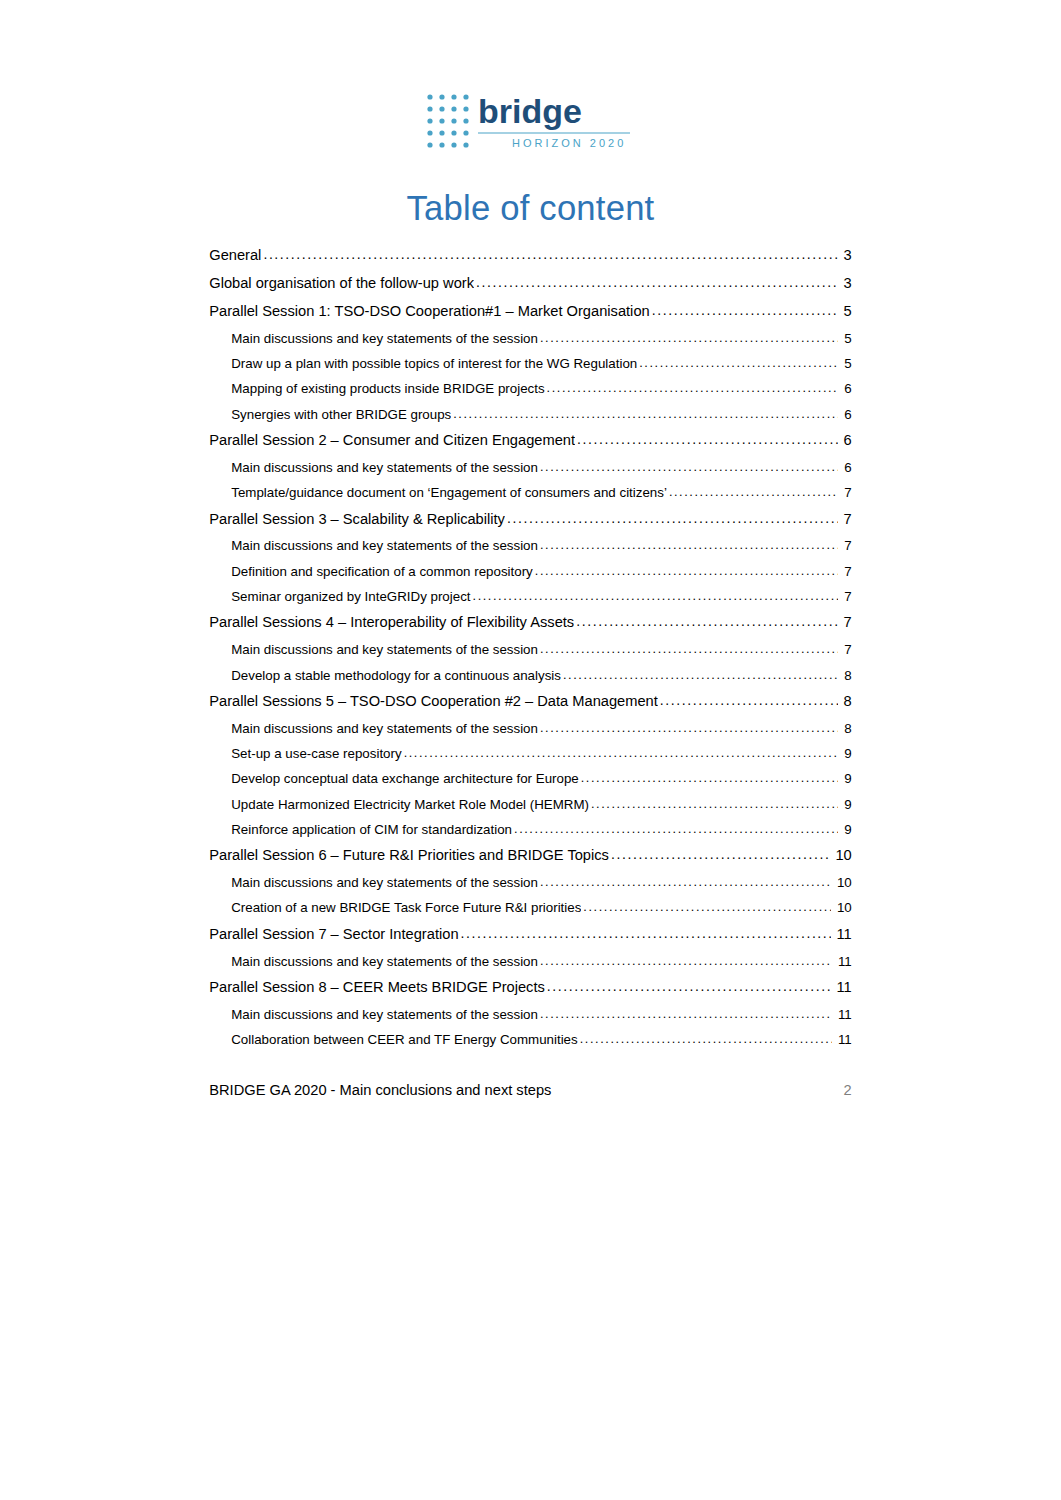bridge HORIZON 2020
Table of content
General........................................................................................................................................... 3
Global organisation of the follow-up work......................................................................................... 3
Parallel Session 1: TSO-DSO Cooperation#1 – Market Organisation.................................................... 5
Main discussions and key statements of the session.......................................................................... 5
Draw up a plan with possible topics of interest for the WG Regulation............................................ 5
Mapping of existing products inside BRIDGE projects........................................................................ 6
Synergies with other BRIDGE groups................................................................................................. 6
Parallel Session 2 – Consumer and Citizen Engagement..................................................................... 6
Main discussions and key statements of the session.......................................................................... 6
Template/guidance document on ‘Engagement of consumers and citizens’.................................... 7
Parallel Session 3 – Scalability & Replicability............................................................................................. 7
Main discussions and key statements of the session.......................................................................... 7
Definition and specification of a common repository......................................................................... 7
Seminar organized by InteGRIDy project.......................................................................................... 7
Parallel Sessions 4 – Interoperability of Flexibility Assets....................................................................... 7
Main discussions and key statements of the session.......................................................................... 7
Develop a stable methodology for a continuous analysis.................................................................... 8
Parallel Sessions 5 – TSO-DSO Cooperation #2 – Data Management................................................... 8
Main discussions and key statements of the session.......................................................................... 8
Set-up a use-case repository....................................................................................................... 9
Develop conceptual data exchange architecture for Europe............................................................. 9
Update Harmonized Electricity Market Role Model (HEMRM).......................................................... 9
Reinforce application of CIM for standardization.............................................................................. 9
Parallel Session 6 – Future R&I Priorities and BRIDGE Topics............................................................ 10
Main discussions and key statements of the session........................................................................ 10
Creation of a new BRIDGE Task Force Future R&I priorities........................................................... 10
Parallel Session 7 – Sector Integration................................................................................................. 11
Main discussions and key statements of the session........................................................................ 11
Parallel Session 8 – CEER Meets BRIDGE Projects.............................................................................. 11
Main discussions and key statements of the session........................................................................ 11
Collaboration between CEER and TF Energy Communities............................................................. 11
BRIDGE GA 2020 - Main conclusions and next steps
2